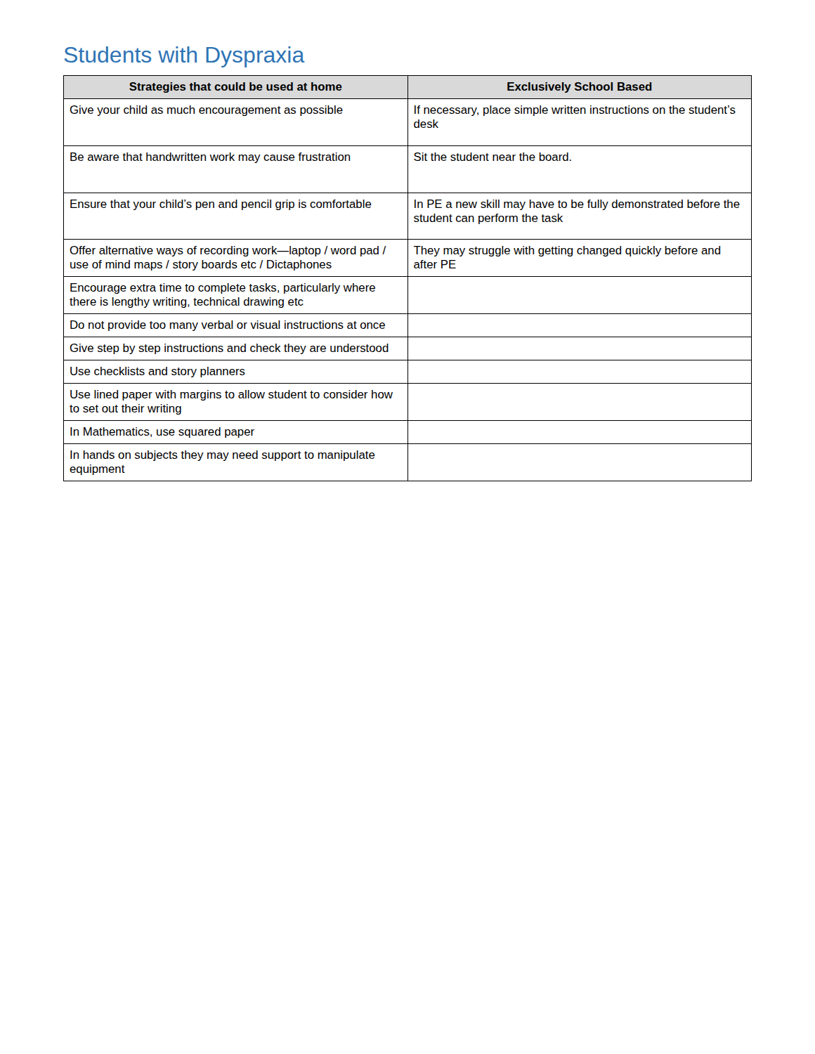Students with Dyspraxia
| Strategies that could be used at home | Exclusively School Based |
| --- | --- |
| Give your child as much encouragement as possible | If necessary, place simple written instructions on the student’s desk |
| Be aware that handwritten work may cause frustration | Sit the student near the board. |
| Ensure that your child’s pen and pencil grip is comfortable | In PE a new skill may have to be fully demonstrated before the student can perform the task |
| Offer alternative ways of recording work—laptop / word pad / use of mind maps / story boards etc / Dictaphones | They may struggle with getting changed quickly before and after PE |
| Encourage extra time to complete tasks, particularly where there is lengthy writing, technical drawing etc | |
| Do not provide too many verbal or visual instructions at once | |
| Give step by step instructions and check they are understood | |
| Use checklists and story planners | |
| Use lined paper with margins to allow student to consider how to set out their writing | |
| In Mathematics, use squared paper | |
| In hands on subjects they may need support to manipulate equipment | |